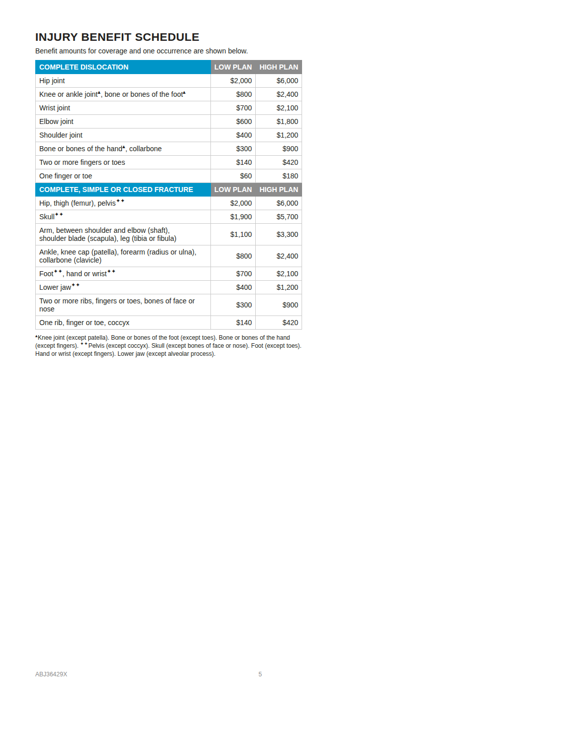INJURY BENEFIT SCHEDULE
Benefit amounts for coverage and one occurrence are shown below.
| COMPLETE DISLOCATION | LOW PLAN | HIGH PLAN |
| --- | --- | --- |
| Hip joint | $2,000 | $6,000 |
| Knee or ankle joint ▴ , bone or bones of the foot ▴ | $800 | $2,400 |
| Wrist joint | $700 | $2,100 |
| Elbow joint | $600 | $1,800 |
| Shoulder joint | $400 | $1,200 |
| Bone or bones of the hand ▴ , collarbone | $300 | $900 |
| Two or more fingers or toes | $140 | $420 |
| One finger or toe | $60 | $180 |
| COMPLETE, SIMPLE OR CLOSED FRACTURE | LOW PLAN | HIGH PLAN |
| Hip, thigh (femur), pelvis ✦✦ | $2,000 | $6,000 |
| Skull ✦✦ | $1,900 | $5,700 |
| Arm, between shoulder and elbow (shaft), shoulder blade (scapula), leg (tibia or fibula) | $1,100 | $3,300 |
| Ankle, knee cap (patella), forearm (radius or ulna), collarbone (clavicle) | $800 | $2,400 |
| Foot ✦✦ , hand or wrist ✦✦ | $700 | $2,100 |
| Lower jaw ✦✦ | $400 | $1,200 |
| Two or more ribs, fingers or toes, bones of face or nose | $300 | $900 |
| One rib, finger or toe, coccyx | $140 | $420 |
▴Knee joint (except patella). Bone or bones of the foot (except toes). Bone or bones of the hand (except fingers). ✦✦Pelvis (except coccyx). Skull (except bones of face or nose). Foot (except toes). Hand or wrist (except fingers). Lower jaw (except alveolar process).
ABJ36429X 5